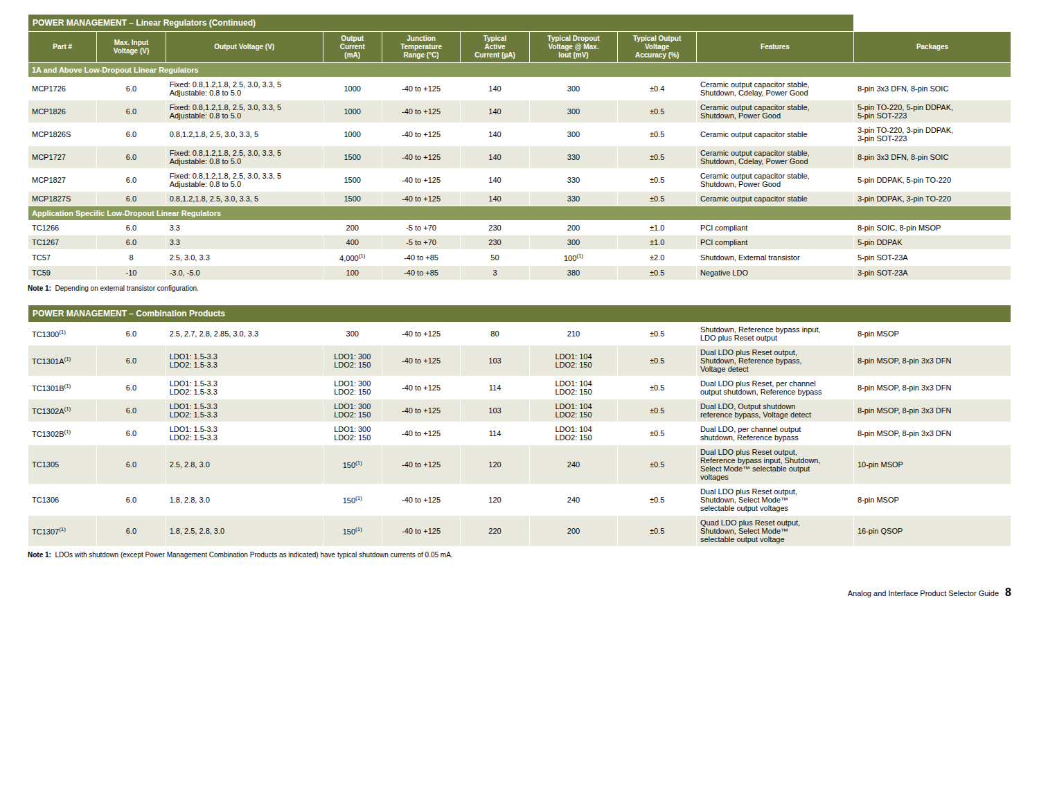| POWER MANAGEMENT – Linear Regulators (Continued) |
| Part # | Max. Input Voltage (V) | Output Voltage (V) | Output Current (mA) | Junction Temperature Range (°C) | Typical Active Current (µA) | Typical Dropout Voltage @ Max. Iout (mV) | Typical Output Voltage Accuracy (%) | Features | Packages |
| 1A and Above Low-Dropout Linear Regulators |
| MCP1726 | 6.0 | Fixed: 0.8,1.2,1.8, 2.5, 3.0, 3.3, 5 Adjustable: 0.8 to 5.0 | 1000 | -40 to +125 | 140 | 300 | ±0.4 | Ceramic output capacitor stable, Shutdown, Cdelay, Power Good | 8-pin 3x3 DFN, 8-pin SOIC |
| MCP1826 | 6.0 | Fixed: 0.8,1.2,1.8, 2.5, 3.0, 3.3, 5 Adjustable: 0.8 to 5.0 | 1000 | -40 to +125 | 140 | 300 | ±0.5 | Ceramic output capacitor stable, Shutdown, Power Good | 5-pin TO-220, 5-pin DDPAK, 5-pin SOT-223 |
| MCP1826S | 6.0 | 0.8,1.2,1.8, 2.5, 3.0, 3.3, 5 | 1000 | -40 to +125 | 140 | 300 | ±0.5 | Ceramic output capacitor stable | 3-pin TO-220, 3-pin DDPAK, 3-pin SOT-223 |
| MCP1727 | 6.0 | Fixed: 0.8,1.2,1.8, 2.5, 3.0, 3.3, 5 Adjustable: 0.8 to 5.0 | 1500 | -40 to +125 | 140 | 330 | ±0.5 | Ceramic output capacitor stable, Shutdown, Cdelay, Power Good | 8-pin 3x3 DFN, 8-pin SOIC |
| MCP1827 | 6.0 | Fixed: 0.8,1.2,1.8, 2.5, 3.0, 3.3, 5 Adjustable: 0.8 to 5.0 | 1500 | -40 to +125 | 140 | 330 | ±0.5 | Ceramic output capacitor stable, Shutdown, Power Good | 5-pin DDPAK, 5-pin TO-220 |
| MCP1827S | 6.0 | 0.8,1.2,1.8, 2.5, 3.0, 3.3, 5 | 1500 | -40 to +125 | 140 | 330 | ±0.5 | Ceramic output capacitor stable | 3-pin DDPAK, 3-pin TO-220 |
| Application Specific Low-Dropout Linear Regulators |
| TC1266 | 6.0 | 3.3 | 200 | -5 to +70 | 230 | 200 | ±1.0 | PCI compliant | 8-pin SOIC, 8-pin MSOP |
| TC1267 | 6.0 | 3.3 | 400 | -5 to +70 | 230 | 300 | ±1.0 | PCI compliant | 5-pin DDPAK |
| TC57 | 8 | 2.5, 3.0, 3.3 | 4,000 (1) | -40 to +85 | 50 | 100 (1) | ±2.0 | Shutdown, External transistor | 5-pin SOT-23A |
| TC59 | -10 | -3.0, -5.0 | 100 | -40 to +85 | 3 | 380 | ±0.5 | Negative LDO | 3-pin SOT-23A |
Note 1: Depending on external transistor configuration.
| POWER MANAGEMENT – Combination Products |
| TC1300 (1) | 6.0 | 2.5, 2.7, 2.8, 2.85, 3.0, 3.3 | 300 | -40 to +125 | 80 | 210 | ±0.5 | Shutdown, Reference bypass input, LDO plus Reset output | 8-pin MSOP |
| TC1301A (1) | 6.0 | LDO1: 1.5-3.3 LDO2: 1.5-3.3 | LDO1: 300 LDO2: 150 | -40 to +125 | 103 | LDO1: 104 LDO2: 150 | ±0.5 | Dual LDO plus Reset output, Shutdown, Reference bypass, Voltage detect | 8-pin MSOP, 8-pin 3x3 DFN |
| TC1301B (1) | 6.0 | LDO1: 1.5-3.3 LDO2: 1.5-3.3 | LDO1: 300 LDO2: 150 | -40 to +125 | 114 | LDO1: 104 LDO2: 150 | ±0.5 | Dual LDO plus Reset, per channel output shutdown, Reference bypass | 8-pin MSOP, 8-pin 3x3 DFN |
| TC1302A (1) | 6.0 | LDO1: 1.5-3.3 LDO2: 1.5-3.3 | LDO1: 300 LDO2: 150 | -40 to +125 | 103 | LDO1: 104 LDO2: 150 | ±0.5 | Dual LDO, Output shutdown reference bypass, Voltage detect | 8-pin MSOP, 8-pin 3x3 DFN |
| TC1302B (1) | 6.0 | LDO1: 1.5-3.3 LDO2: 1.5-3.3 | LDO1: 300 LDO2: 150 | -40 to +125 | 114 | LDO1: 104 LDO2: 150 | ±0.5 | Dual LDO, per channel output shutdown, Reference bypass | 8-pin MSOP, 8-pin 3x3 DFN |
| TC1305 | 6.0 | 2.5, 2.8, 3.0 | 150 (1) | -40 to +125 | 120 | 240 | ±0.5 | Dual LDO plus Reset output, Reference bypass input, Shutdown, Select Mode™ selectable output voltages | 10-pin MSOP |
| TC1306 | 6.0 | 1.8, 2.8, 3.0 | 150 (1) | -40 to +125 | 120 | 240 | ±0.5 | Dual LDO plus Reset output, Shutdown, Select Mode™ selectable output voltages | 8-pin MSOP |
| TC1307 (1) | 6.0 | 1.8, 2.5, 2.8, 3.0 | 150 (1) | -40 to +125 | 220 | 200 | ±0.5 | Quad LDO plus Reset output, Shutdown, Select Mode™ selectable output voltage | 16-pin QSOP |
Note 1: LDOs with shutdown (except Power Management Combination Products as indicated) have typical shutdown currents of 0.05 mA.
Analog and Interface Product Selector Guide 8